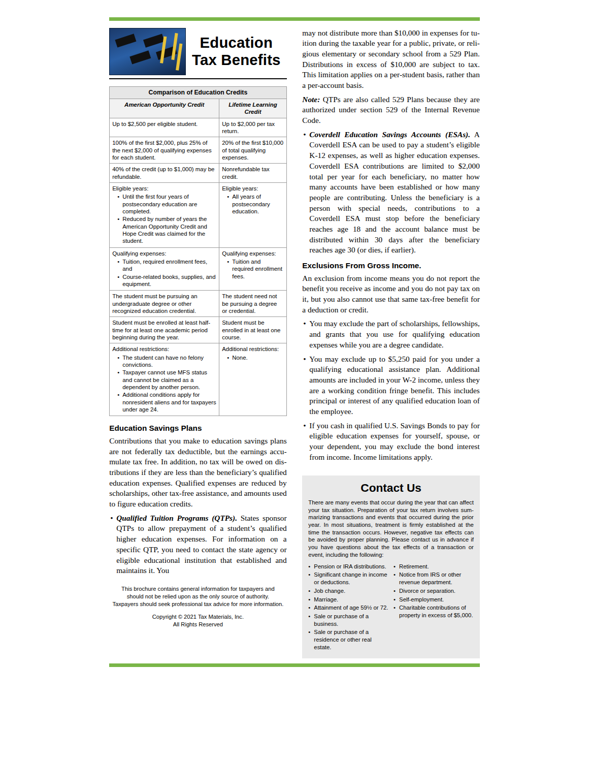Education
Tax Benefits
Comparison of Education Credits
| American Opportunity Credit | Lifetime Learning Credit |
| --- | --- |
| Up to $2,500 per eligible student. | Up to $2,000 per tax return. |
| 100% of the first $2,000, plus 25% of the next $2,000 of qualifying expenses for each student. | 20% of the first $10,000 of total qualifying expenses. |
| 40% of the credit (up to $1,000) may be refundable. | Nonrefundable tax credit. |
| Eligible years: Until the first four years of postsecondary education are completed. Reduced by number of years the American Opportunity Credit and Hope Credit was claimed for the student. | Eligible years: All years of postsecondary education. |
| Qualifying expenses: Tuition, required enrollment fees, and Course-related books, supplies, and equipment. | Qualifying expenses: Tuition and required enrollment fees. |
| The student must be pursuing an undergraduate degree or other recognized education credential. | The student need not be pursuing a degree or credential. |
| Student must be enrolled at least half-time for at least one academic period beginning during the year. | Student must be enrolled in at least one course. |
| Additional restrictions: The student can have no felony convictions. Taxpayer cannot use MFS status and cannot be claimed as a dependent by another person. Additional conditions apply for nonresident aliens and for taxpayers under age 24. | Additional restrictions: None. |
Education Savings Plans
Contributions that you make to education savings plans are not federally tax deductible, but the earnings accumulate tax free. In addition, no tax will be owed on distributions if they are less than the beneficiary’s qualified education expenses. Qualified expenses are reduced by scholarships, other tax-free assistance, and amounts used to figure education credits.
Qualified Tuition Programs (QTPs). States sponsor QTPs to allow prepayment of a student’s qualified higher education expenses. For information on a specific QTP, you need to contact the state agency or eligible educational institution that established and maintains it. You
This brochure contains general information for taxpayers and
should not be relied upon as the only source of authority.
Taxpayers should seek professional tax advice for more information.
Copyright © 2021 Tax Materials, Inc.
All Rights Reserved
may not distribute more than $10,000 in expenses for tuition during the taxable year for a public, private, or religious elementary or secondary school from a 529 Plan. Distributions in excess of $10,000 are subject to tax. This limitation applies on a per-student basis, rather than a per-account basis.
Note: QTPs are also called 529 Plans because they are authorized under section 529 of the Internal Revenue Code.
Coverdell Education Savings Accounts (ESAs). A Coverdell ESA can be used to pay a student’s eligible K-12 expenses, as well as higher education expenses. Coverdell ESA contributions are limited to $2,000 total per year for each beneficiary, no matter how many accounts have been established or how many people are contributing. Unless the beneficiary is a person with special needs, contributions to a Coverdell ESA must stop before the beneficiary reaches age 18 and the account balance must be distributed within 30 days after the beneficiary reaches age 30 (or dies, if earlier).
Exclusions From Gross Income.
An exclusion from income means you do not report the benefit you receive as income and you do not pay tax on it, but you also cannot use that same tax-free benefit for a deduction or credit.
You may exclude the part of scholarships, fellowships, and grants that you use for qualifying education expenses while you are a degree candidate.
You may exclude up to $5,250 paid for you under a qualifying educational assistance plan. Additional amounts are included in your W-2 income, unless they are a working condition fringe benefit. This includes principal or interest of any qualified education loan of the employee.
If you cash in qualified U.S. Savings Bonds to pay for eligible education expenses for yourself, spouse, or your dependent, you may exclude the bond interest from income. Income limitations apply.
Contact Us
There are many events that occur during the year that can affect your tax situation. Preparation of your tax return involves summarizing transactions and events that occurred during the prior year. In most situations, treatment is firmly established at the time the transaction occurs. However, negative tax effects can be avoided by proper planning. Please contact us in advance if you have questions about the tax effects of a transaction or event, including the following:
Pension or IRA distributions.
Significant change in income or deductions.
Job change.
Marriage.
Attainment of age 59½ or 72.
Sale or purchase of a business.
Sale or purchase of a residence or other real estate.
Retirement.
Notice from IRS or other revenue department.
Divorce or separation.
Self-employment.
Charitable contributions of property in excess of $5,000.